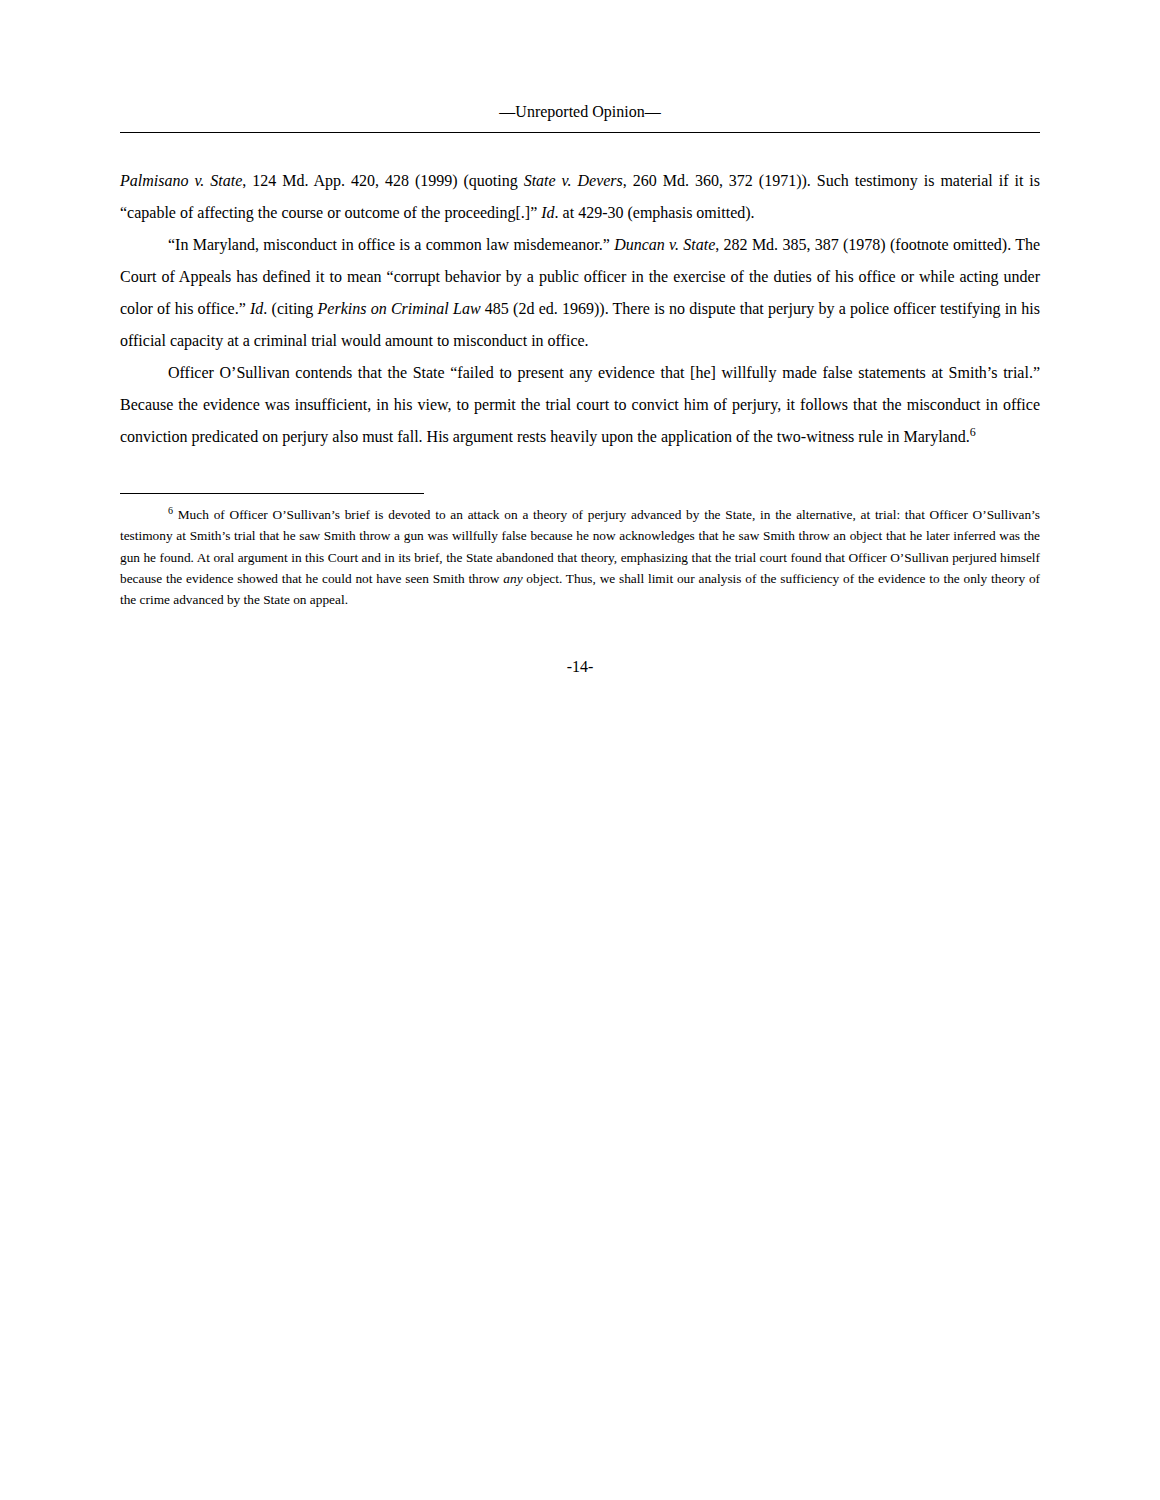—Unreported Opinion—
Palmisano v. State, 124 Md. App. 420, 428 (1999) (quoting State v. Devers, 260 Md. 360, 372 (1971)). Such testimony is material if it is “capable of affecting the course or outcome of the proceeding[.]” Id. at 429-30 (emphasis omitted).
“In Maryland, misconduct in office is a common law misdemeanor.” Duncan v. State, 282 Md. 385, 387 (1978) (footnote omitted). The Court of Appeals has defined it to mean “corrupt behavior by a public officer in the exercise of the duties of his office or while acting under color of his office.” Id. (citing Perkins on Criminal Law 485 (2d ed. 1969)). There is no dispute that perjury by a police officer testifying in his official capacity at a criminal trial would amount to misconduct in office.
Officer O’Sullivan contends that the State “failed to present any evidence that [he] willfully made false statements at Smith’s trial.” Because the evidence was insufficient, in his view, to permit the trial court to convict him of perjury, it follows that the misconduct in office conviction predicated on perjury also must fall. His argument rests heavily upon the application of the two-witness rule in Maryland.6
6 Much of Officer O’Sullivan’s brief is devoted to an attack on a theory of perjury advanced by the State, in the alternative, at trial: that Officer O’Sullivan’s testimony at Smith’s trial that he saw Smith throw a gun was willfully false because he now acknowledges that he saw Smith throw an object that he later inferred was the gun he found. At oral argument in this Court and in its brief, the State abandoned that theory, emphasizing that the trial court found that Officer O’Sullivan perjured himself because the evidence showed that he could not have seen Smith throw any object. Thus, we shall limit our analysis of the sufficiency of the evidence to the only theory of the crime advanced by the State on appeal.
-14-